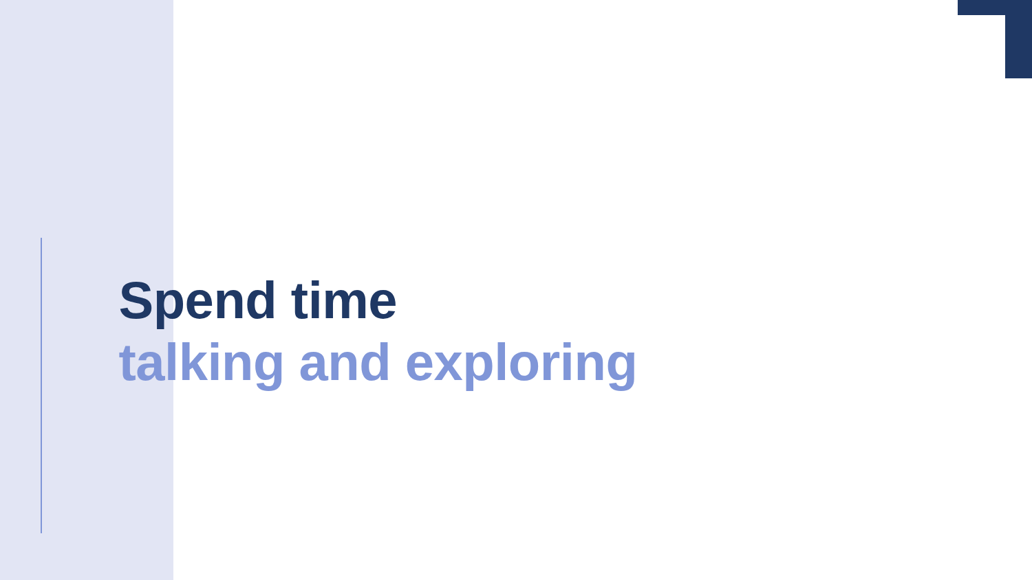Spend time talking and exploring